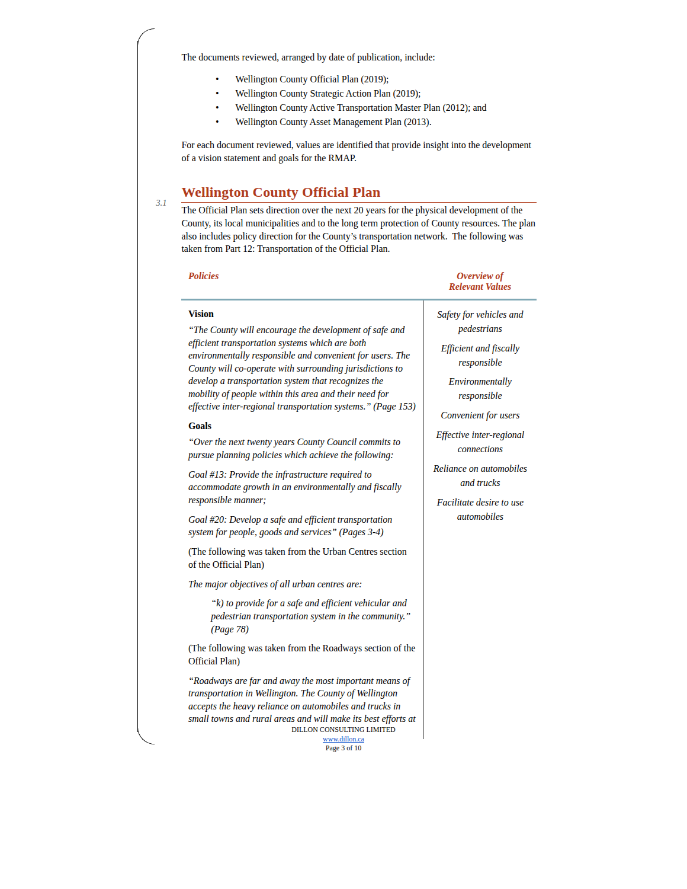The documents reviewed, arranged by date of publication, include:
Wellington County Official Plan (2019);
Wellington County Strategic Action Plan (2019);
Wellington County Active Transportation Master Plan (2012); and
Wellington County Asset Management Plan (2013).
For each document reviewed, values are identified that provide insight into the development of a vision statement and goals for the RMAP.
3.1
Wellington County Official Plan
The Official Plan sets direction over the next 20 years for the physical development of the County, its local municipalities and to the long term protection of County resources. The plan also includes policy direction for the County’s transportation network. The following was taken from Part 12: Transportation of the Official Plan.
| Policies | Overview of Relevant Values |
| --- | --- |
| Vision “The County will encourage the development of safe and efficient transportation systems which are both environmentally responsible and convenient for users. The County will co-operate with surrounding jurisdictions to develop a transportation system that recognizes the mobility of people within this area and their need for effective inter-regional transportation systems.” (Page 153) Goals “Over the next twenty years County Council commits to pursue planning policies which achieve the following: Goal #13: Provide the infrastructure required to accommodate growth in an environmentally and fiscally responsible manner; Goal #20: Develop a safe and efficient transportation system for people, goods and services” (Pages 3-4) (The following was taken from the Urban Centres section of the Official Plan) The major objectives of all urban centres are: “k) to provide for a safe and efficient vehicular and pedestrian transportation system in the community.” (Page 78) (The following was taken from the Roadways section of the Official Plan) “Roadways are far and away the most important means of transportation in Wellington. The County of Wellington accepts the heavy reliance on automobiles and trucks in small towns and rural areas and will make its best efforts at | Safety for vehicles and pedestrians Efficient and fiscally responsible Environmentally responsible Convenient for users Effective inter-regional connections Reliance on automobiles and trucks Facilitate desire to use automobiles |
DILLON CONSULTING LIMITED
www.dillon.ca
Page 3 of 10